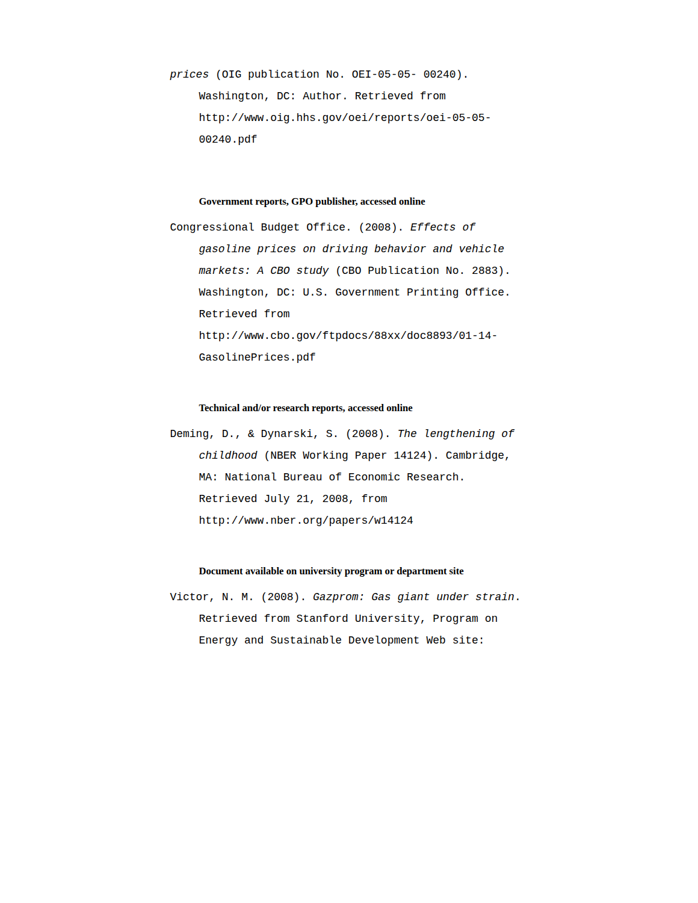prices (OIG publication No. OEI-05-05- 00240). Washington, DC: Author. Retrieved from http://www.oig.hhs.gov/oei/reports/oei-05-05-00240.pdf
Government reports, GPO publisher, accessed online
Congressional Budget Office. (2008). Effects of gasoline prices on driving behavior and vehicle markets: A CBO study (CBO Publication No. 2883). Washington, DC: U.S. Government Printing Office. Retrieved from http://www.cbo.gov/ftpdocs/88xx/doc8893/01-14-GasolinePrices.pdf
Technical and/or research reports, accessed online
Deming, D., & Dynarski, S. (2008). The lengthening of childhood (NBER Working Paper 14124). Cambridge, MA: National Bureau of Economic Research. Retrieved July 21, 2008, from http://www.nber.org/papers/w14124
Document available on university program or department site
Victor, N. M. (2008). Gazprom: Gas giant under strain. Retrieved from Stanford University, Program on Energy and Sustainable Development Web site: